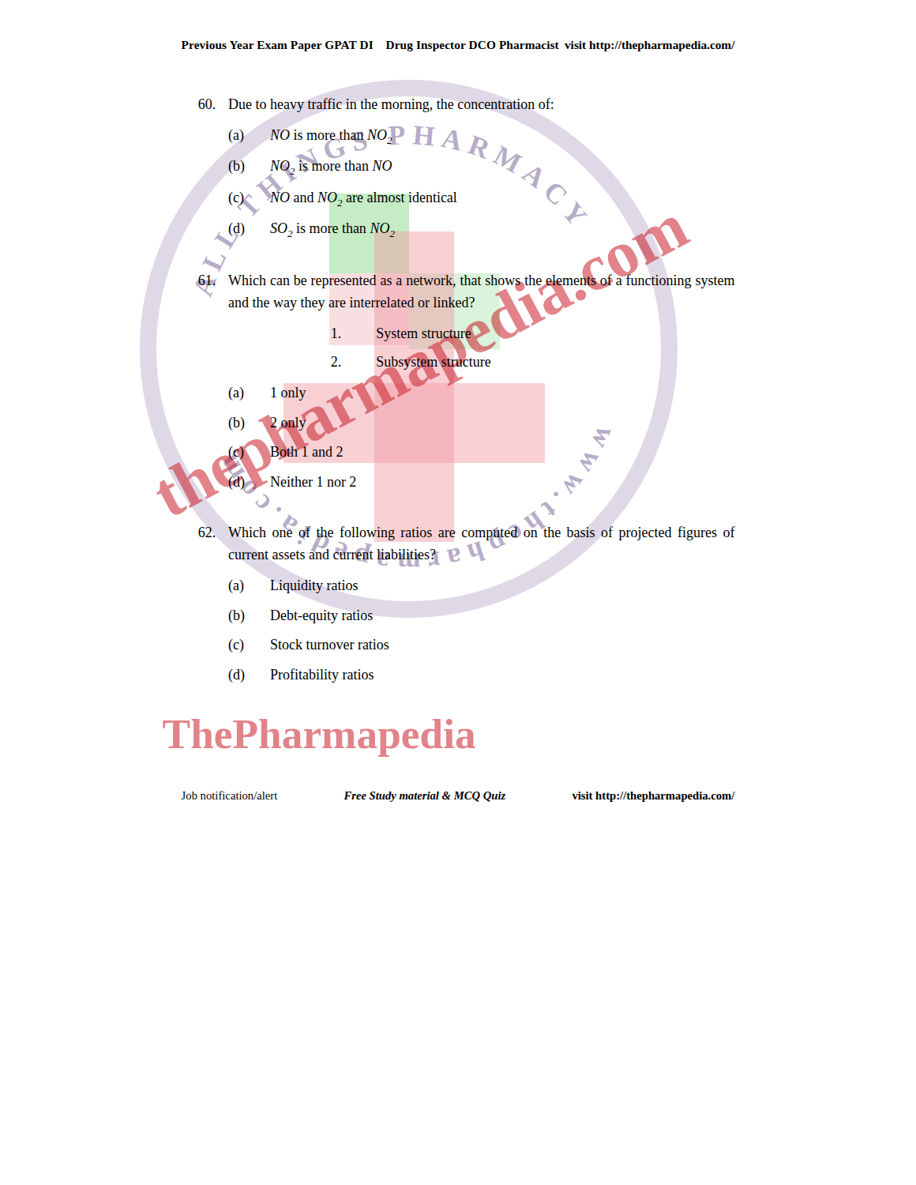ALL THINGS PHARMACY www.thepharmapedia.com
thepharmapedia.com
ThePharmapedia
Previous Year Exam Paper GPAT DI Drug Inspector DCO Pharmacist
visit http://thepharmapedia.com/
60.
Due to heavy traffic in the morning, the concentration of:
(a) NO is more than NO2
(b) NO2 is more than NO
(c) NO and NO2 are almost identical
(d) SO2 is more than NO2
61.
Which can be represented as a network, that shows the elements of a functioning system and the way they are interrelated or linked?
1. System structure
2. Subsystem structure
(a) 1 only
(b) 2 only
(c) Both 1 and 2
(d) Neither 1 nor 2
62.
Which one of the following ratios are computed on the basis of projected figures of current assets and current liabilities?
(a) Liquidity ratios
(b) Debt-equity ratios
(c) Stock turnover ratios
(d) Profitability ratios
Job notification/alert
Free Study material & MCQ Quiz
visit http://thepharmapedia.com/